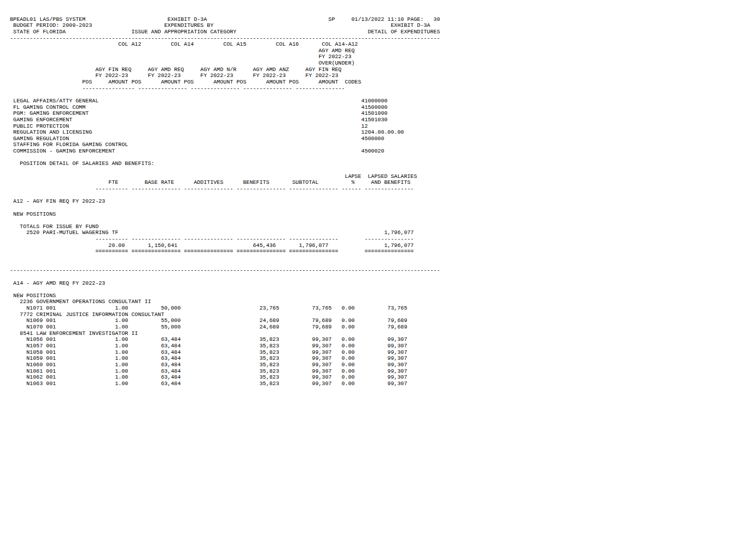BPEADL01 LAS/PBS SYSTEM EXHIBIT D-3A SP 01/13/2022 11:10 PAGE: 30 BUDGET PERIOD: 2009-2023 EXPENDITURES BY EXHIBIT D-3A STATE OF FLORIDA ISSUE AND APPROPRIATION CATEGORY DETAIL OF EXPENDITURES ----------------------------------------------------------------------------------------------------------------------------------- COL A12 COL A14 COL A15 COL A16 COL A14-A12 AGY AMD REQ FY 2022-23 OVER(UNDER) AGY FIN REQ AGY AMD REQ AGY AMD N/R AGY AMD ANZ AGY FIN REQ FY 2022-23 FY 2022-23 FY 2022-23 FY 2022-23 FY 2022-23 POS AMOUNT POS AMOUNT POS AMOUNT POS AMOUNT POS AMOUNT CODES ---------------- --------------- --------------- --------------- --------------- LEGAL AFFAIRS/ATTY GENERAL 41000000 FL GAMING CONTROL COMM 41500000 PGM: GAMING ENFORCEMENT 41501000 GAMING ENFORCEMENT 41501030 PUBLIC PROTECTION 12 REGULATION AND LICENSING 1204.00.00.00 GAMING REGULATION 4500000 STAFFING FOR FLORIDA GAMING CONTROL COMMISSION - GAMING ENFORCEMENT 4500020 POSITION DETAIL OF SALARIES AND BENEFITS: LAPSE LAPSED SALARIES FTE BASE RATE ADDITIVES BENEFITS SUBTOTAL % AND BENEFITS ---------- --------------- --------------- --------------- --------------- ------ --------------- A12 - AGY FIN REQ FY 2022-23 NEW POSITIONS TOTALS FOR ISSUE BY FUND 2520 PARI-MUTUEL WAGERING TF 1,796,077 ---------- --------------- --------------- --------------- --------------- --------------- 20.00 1,150,641 645,436 1,796,077 1,796,077 ========== =============== =============== =============== =============== =============== ----------------------------------------------------------------------------------------------------------------------------------- A14 - AGY AMD REQ FY 2022-23 NEW POSITIONS 2236 GOVERNMENT OPERATIONS CONSULTANT II N1071 001 1.00 50,000 23,765 73,765 0.00 73,765 7772 CRIMINAL JUSTICE INFORMATION CONSULTANT N1069 001 1.00 55,000 24,689 79,689 0.00 79,689 N1070 001 1.00 55,000 24,689 79,689 0.00 79,689 8541 LAW ENFORCEMENT INVESTIGATOR II N1056 001 1.00 63,484 35,823 99,307 0.00 99,307 N1057 001 1.00 63,484 35,823 99,307 0.00 99,307 N1058 001 1.00 63,484 35,823 99,307 0.00 99,307 N1059 001 1.00 63,484 35,823 99,307 0.00 99,307 N1060 001 1.00 63,484 35,823 99,307 0.00 99,307 N1061 001 1.00 63,484 35,823 99,307 0.00 99,307 N1062 001 1.00 63,484 35,823 99,307 0.00 99,307 N1063 001 1.00 63,484 35,823 99,307 0.00 99,307